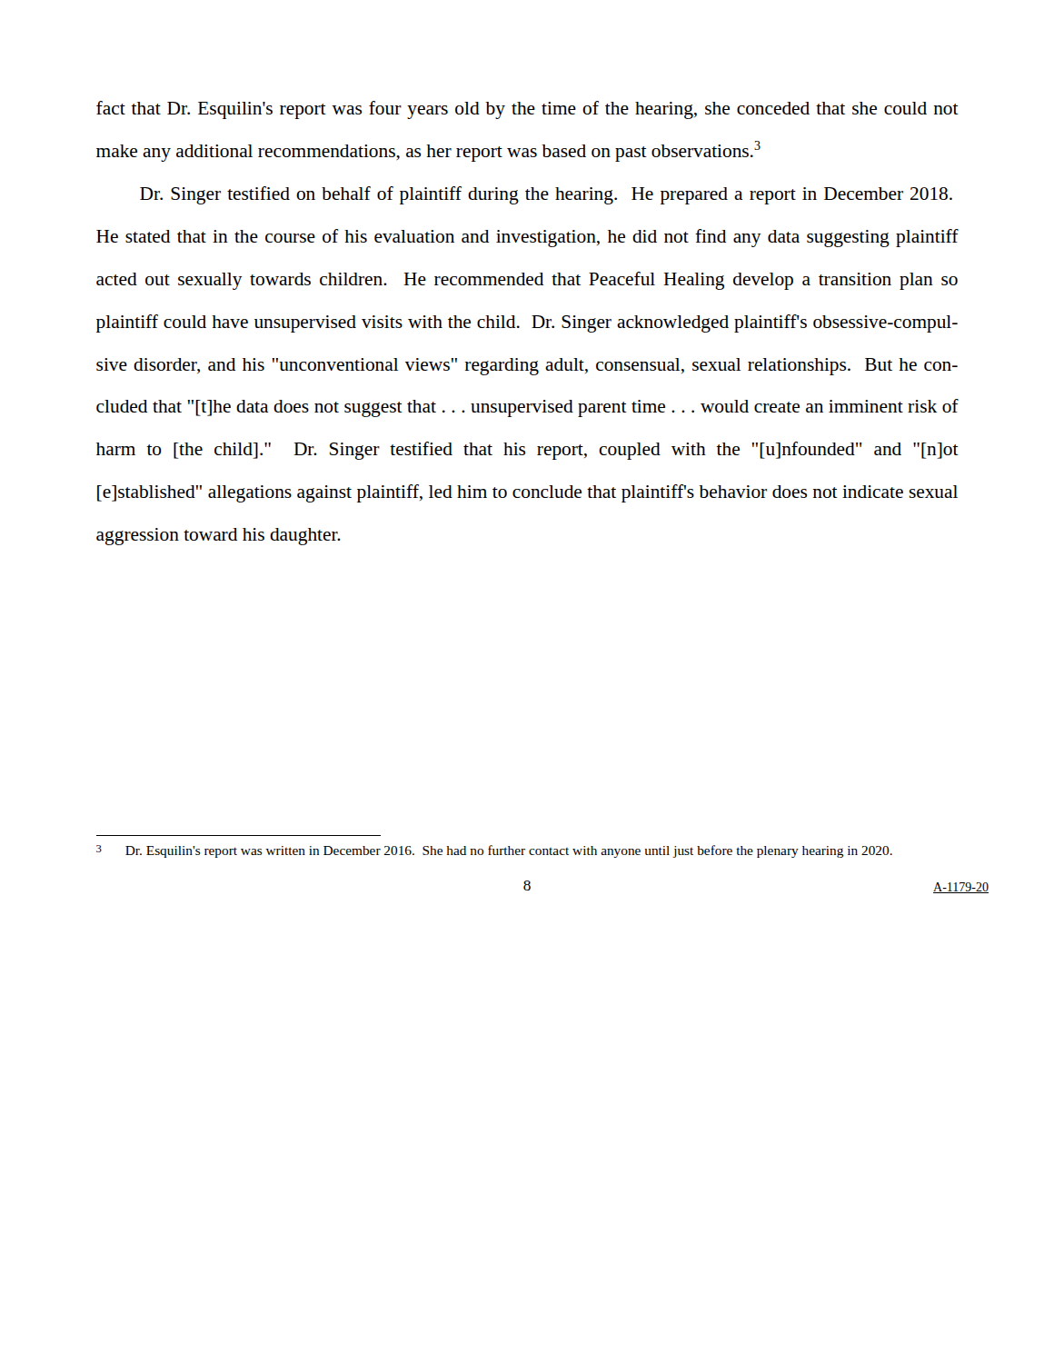fact that Dr. Esquilin's report was four years old by the time of the hearing, she conceded that she could not make any additional recommendations, as her report was based on past observations.3
Dr. Singer testified on behalf of plaintiff during the hearing. He prepared a report in December 2018. He stated that in the course of his evaluation and investigation, he did not find any data suggesting plaintiff acted out sexually towards children. He recommended that Peaceful Healing develop a transition plan so plaintiff could have unsupervised visits with the child. Dr. Singer acknowledged plaintiff's obsessive-compulsive disorder, and his "unconventional views" regarding adult, consensual, sexual relationships. But he concluded that "[t]he data does not suggest that . . . unsupervised parent time . . . would create an imminent risk of harm to [the child]." Dr. Singer testified that his report, coupled with the "[u]nfounded" and "[n]ot [e]stablished" allegations against plaintiff, led him to conclude that plaintiff's behavior does not indicate sexual aggression toward his daughter.
3 Dr. Esquilin's report was written in December 2016. She had no further contact with anyone until just before the plenary hearing in 2020.
8 A-1179-20